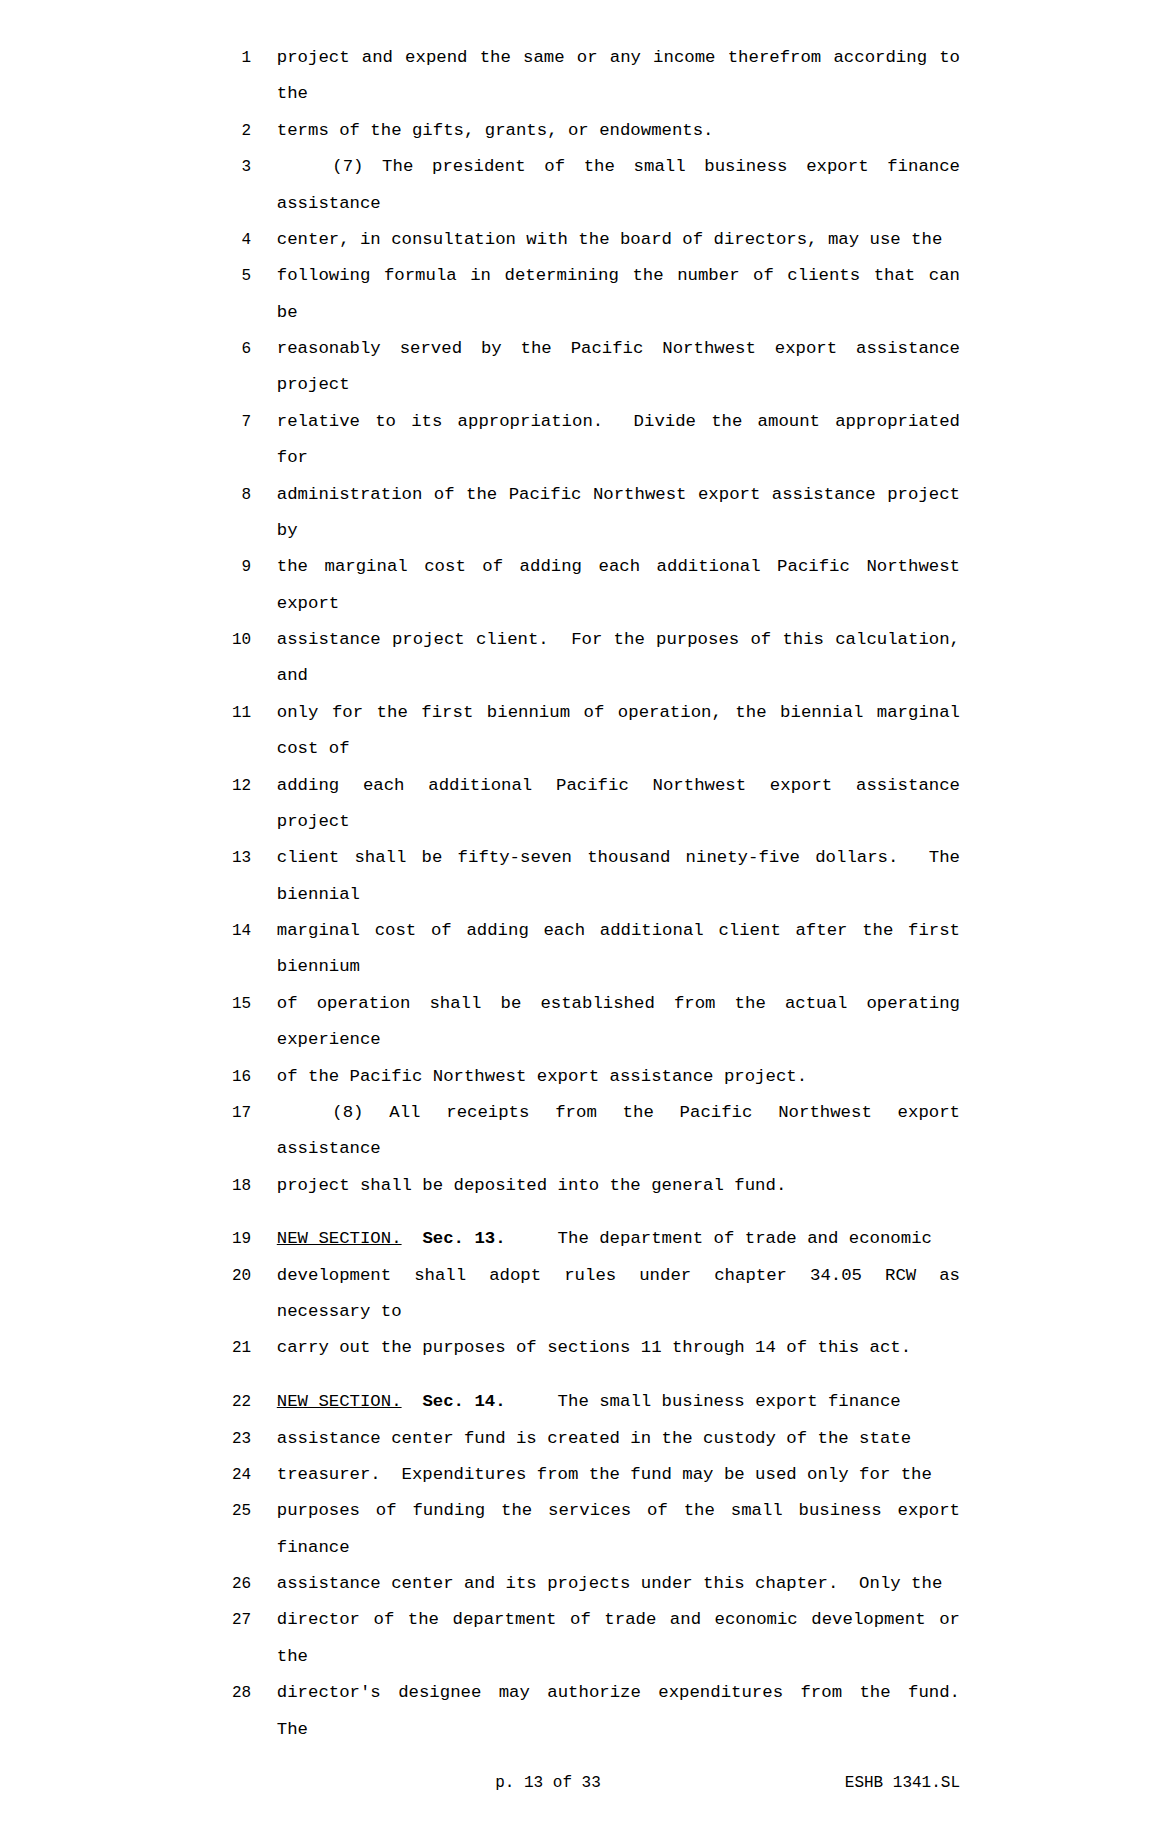1 project and expend the same or any income therefrom according to the
2 terms of the gifts, grants, or endowments.
3 (7) The president of the small business export finance assistance
4 center, in consultation with the board of directors, may use the
5 following formula in determining the number of clients that can be
6 reasonably served by the Pacific Northwest export assistance project
7 relative to its appropriation. Divide the amount appropriated for
8 administration of the Pacific Northwest export assistance project by
9 the marginal cost of adding each additional Pacific Northwest export
10 assistance project client. For the purposes of this calculation, and
11 only for the first biennium of operation, the biennial marginal cost of
12 adding each additional Pacific Northwest export assistance project
13 client shall be fifty-seven thousand ninety-five dollars. The biennial
14 marginal cost of adding each additional client after the first biennium
15 of operation shall be established from the actual operating experience
16 of the Pacific Northwest export assistance project.
17 (8) All receipts from the Pacific Northwest export assistance
18 project shall be deposited into the general fund.
19 NEW SECTION. Sec. 13. The department of trade and economic
20 development shall adopt rules under chapter 34.05 RCW as necessary to
21 carry out the purposes of sections 11 through 14 of this act.
22 NEW SECTION. Sec. 14. The small business export finance
23 assistance center fund is created in the custody of the state
24 treasurer. Expenditures from the fund may be used only for the
25 purposes of funding the services of the small business export finance
26 assistance center and its projects under this chapter. Only the
27 director of the department of trade and economic development or the
28 director's designee may authorize expenditures from the fund. The
p. 13 of 33 ESHB 1341.SL